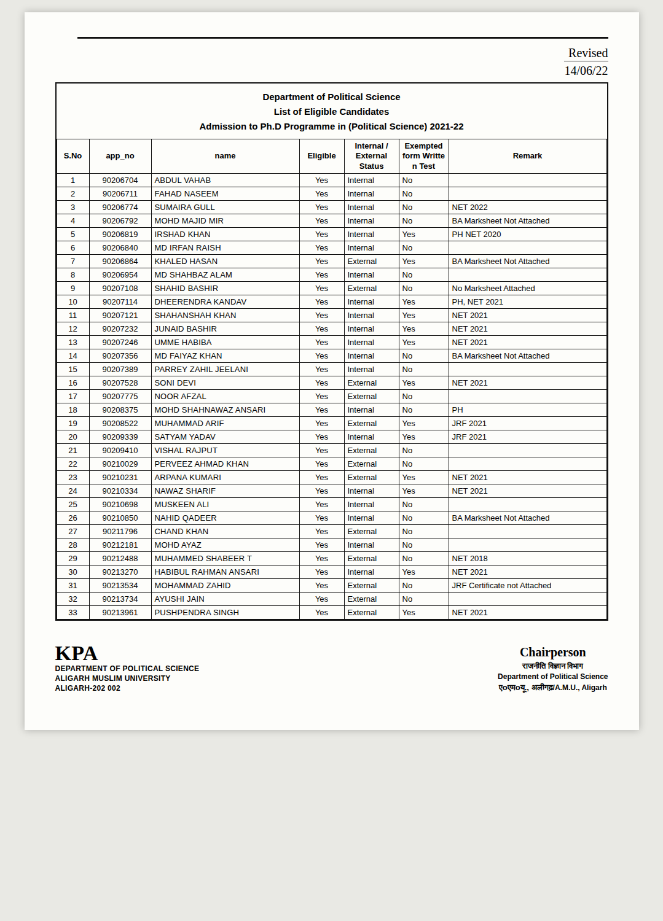Revised
14/06/22
Department of Political Science
List of Eligible Candidates
Admission to Ph.D Programme in (Political Science) 2021-22
| S.No | app_no | name | Eligible | Internal / External Status | Exempted form Writte n Test | Remark |
| --- | --- | --- | --- | --- | --- | --- |
| 1 | 90206704 | ABDUL VAHAB | Yes | Internal | No | |
| 2 | 90206711 | FAHAD NASEEM | Yes | Internal | No | |
| 3 | 90206774 | SUMAIRA GULL | Yes | Internal | No | NET 2022 |
| 4 | 90206792 | MOHD MAJID MIR | Yes | Internal | No | BA Marksheet Not Attached |
| 5 | 90206819 | IRSHAD KHAN | Yes | Internal | Yes | PH NET 2020 |
| 6 | 90206840 | MD IRFAN RAISH | Yes | Internal | No | |
| 7 | 90206864 | KHALED HASAN | Yes | External | Yes | BA Marksheet Not Attached |
| 8 | 90206954 | MD SHAHBAZ ALAM | Yes | Internal | No | |
| 9 | 90207108 | SHAHID BASHIR | Yes | External | No | No Marksheet Attached |
| 10 | 90207114 | DHEERENDRA KANDAV | Yes | Internal | Yes | PH, NET 2021 |
| 11 | 90207121 | SHAHANSHAH KHAN | Yes | Internal | Yes | NET 2021 |
| 12 | 90207232 | JUNAID BASHIR | Yes | Internal | Yes | NET 2021 |
| 13 | 90207246 | UMME HABIBA | Yes | Internal | Yes | NET 2021 |
| 14 | 90207356 | MD FAIYAZ KHAN | Yes | Internal | No | BA Marksheet Not Attached |
| 15 | 90207389 | PARREY ZAHIL JEELANI | Yes | Internal | No | |
| 16 | 90207528 | SONI DEVI | Yes | External | Yes | NET 2021 |
| 17 | 90207775 | NOOR AFZAL | Yes | External | No | |
| 18 | 90208375 | MOHD SHAHNAWAZ ANSARI | Yes | Internal | No | PH |
| 19 | 90208522 | MUHAMMAD ARIF | Yes | External | Yes | JRF 2021 |
| 20 | 90209339 | SATYAM YADAV | Yes | Internal | Yes | JRF 2021 |
| 21 | 90209410 | VISHAL RAJPUT | Yes | External | No | |
| 22 | 90210029 | PERVEEZ AHMAD KHAN | Yes | External | No | |
| 23 | 90210231 | ARPANA KUMARI | Yes | External | Yes | NET 2021 |
| 24 | 90210334 | NAWAZ SHARIF | Yes | Internal | Yes | NET 2021 |
| 25 | 90210698 | MUSKEEN ALI | Yes | Internal | No | |
| 26 | 90210850 | NAHID QADEER | Yes | Internal | No | BA Marksheet Not Attached |
| 27 | 90211796 | CHAND KHAN | Yes | External | No | |
| 28 | 90212181 | MOHD AYAZ | Yes | Internal | No | |
| 29 | 90212488 | MUHAMMED SHABEER T | Yes | External | No | NET 2018 |
| 30 | 90213270 | HABIBUL RAHMAN ANSARI | Yes | Internal | Yes | NET 2021 |
| 31 | 90213534 | MOHAMMAD ZAHID | Yes | External | No | JRF Certificate not Attached |
| 32 | 90213734 | AYUSHI JAIN | Yes | External | No | |
| 33 | 90213961 | PUSHPENDRA SINGH | Yes | External | Yes | NET 2021 |
KPA DEPARTMENT OF POLITICAL SCIENCE
ALIGARH MUSLIM UNIVERSITY
ALIGARH-202 002
Chairperson राजनीति विज्ञान विभाग
Department of Political Science
एoएमoयू., अलीगढ़/A.M.U., Aligarh